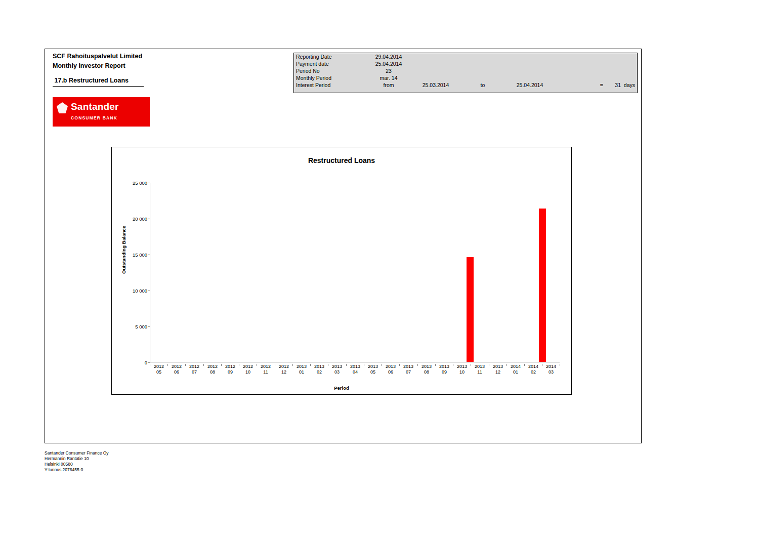SCF Rahoituspalvelut Limited
Monthly Investor Report
17.b Restructured Loans
Santander
CONSUMER BANK
| Reporting Date | 29.04.2014 | | | | |
| Payment date | 25.04.2014 | | | | |
| Period No | 23 | | | | |
| Monthly Period | mar. 14 | | | | |
| Interest Period | from | 25.03.2014 | to | 25.04.2014 | = 31 days |
Restructured Loans
Outstanding Balance
25 000
20 000
15 000
10 000
5 000
0
2012
05
2012
06
2012
07
2012
08
2012
09
2012
10
2012
11
2012
12
2013
01
2013
02
2013
03
2013
04
2013
05
2013
06
2013
07
2013
08
2013
09
2013
10
2013
11
2013
12
2014
01
2014
02
2014
03
Period
Santander Consumer Finance Oy
Hermannin Rantatie 10
Helsinki 00580
Y-tunnus 2076455-0